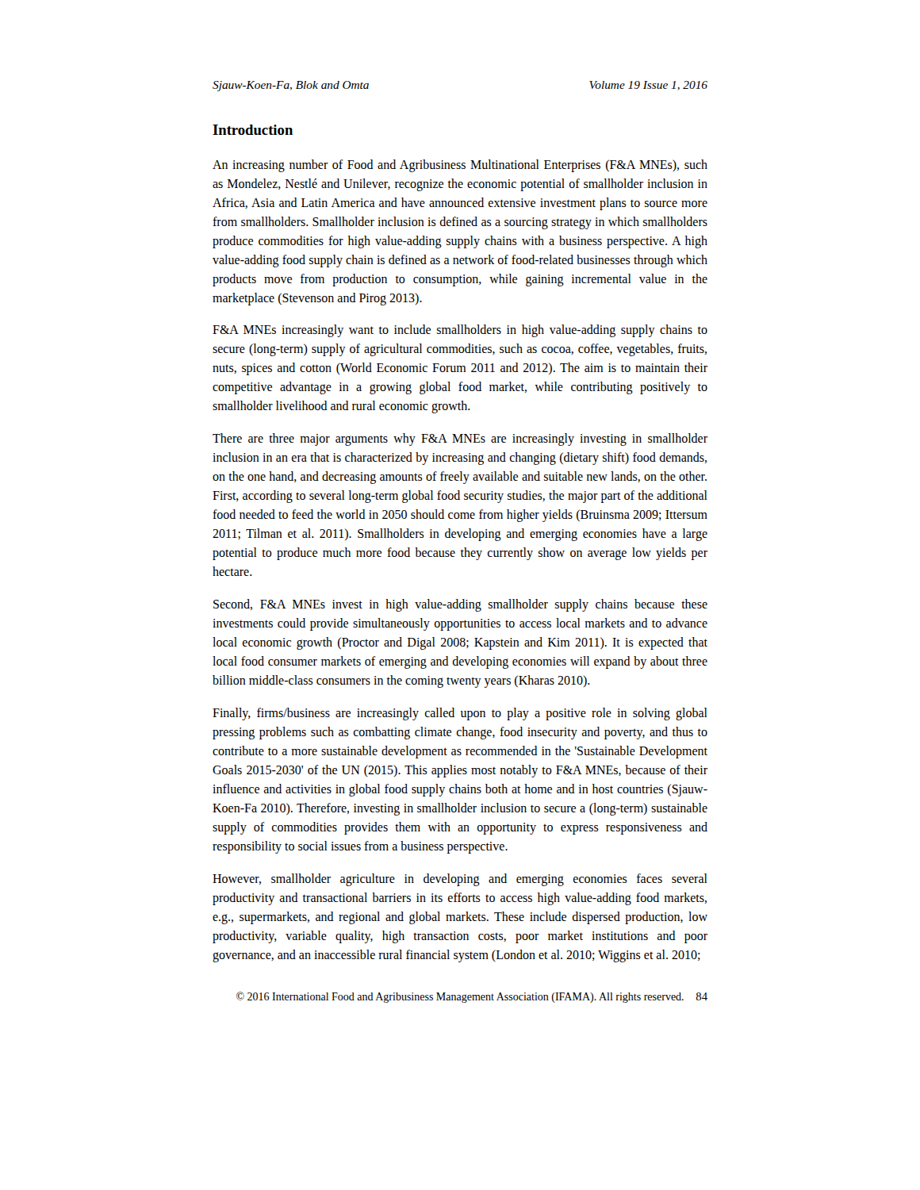Sjauw-Koen-Fa, Blok and Omta
Volume 19 Issue 1, 2016
Introduction
An increasing number of Food and Agribusiness Multinational Enterprises (F&A MNEs), such as Mondelez, Nestlé and Unilever, recognize the economic potential of smallholder inclusion in Africa, Asia and Latin America and have announced extensive investment plans to source more from smallholders. Smallholder inclusion is defined as a sourcing strategy in which smallholders produce commodities for high value-adding supply chains with a business perspective. A high value-adding food supply chain is defined as a network of food-related businesses through which products move from production to consumption, while gaining incremental value in the marketplace (Stevenson and Pirog 2013).
F&A MNEs increasingly want to include smallholders in high value-adding supply chains to secure (long-term) supply of agricultural commodities, such as cocoa, coffee, vegetables, fruits, nuts, spices and cotton (World Economic Forum 2011 and 2012). The aim is to maintain their competitive advantage in a growing global food market, while contributing positively to smallholder livelihood and rural economic growth.
There are three major arguments why F&A MNEs are increasingly investing in smallholder inclusion in an era that is characterized by increasing and changing (dietary shift) food demands, on the one hand, and decreasing amounts of freely available and suitable new lands, on the other. First, according to several long-term global food security studies, the major part of the additional food needed to feed the world in 2050 should come from higher yields (Bruinsma 2009; Ittersum 2011; Tilman et al. 2011). Smallholders in developing and emerging economies have a large potential to produce much more food because they currently show on average low yields per hectare.
Second, F&A MNEs invest in high value-adding smallholder supply chains because these investments could provide simultaneously opportunities to access local markets and to advance local economic growth (Proctor and Digal 2008; Kapstein and Kim 2011). It is expected that local food consumer markets of emerging and developing economies will expand by about three billion middle-class consumers in the coming twenty years (Kharas 2010).
Finally, firms/business are increasingly called upon to play a positive role in solving global pressing problems such as combatting climate change, food insecurity and poverty, and thus to contribute to a more sustainable development as recommended in the 'Sustainable Development Goals 2015-2030' of the UN (2015). This applies most notably to F&A MNEs, because of their influence and activities in global food supply chains both at home and in host countries (Sjauw-Koen-Fa 2010). Therefore, investing in smallholder inclusion to secure a (long-term) sustainable supply of commodities provides them with an opportunity to express responsiveness and responsibility to social issues from a business perspective.
However, smallholder agriculture in developing and emerging economies faces several productivity and transactional barriers in its efforts to access high value-adding food markets, e.g., supermarkets, and regional and global markets. These include dispersed production, low productivity, variable quality, high transaction costs, poor market institutions and poor governance, and an inaccessible rural financial system (London et al. 2010; Wiggins et al. 2010;
© 2016 International Food and Agribusiness Management Association (IFAMA). All rights reserved.
84